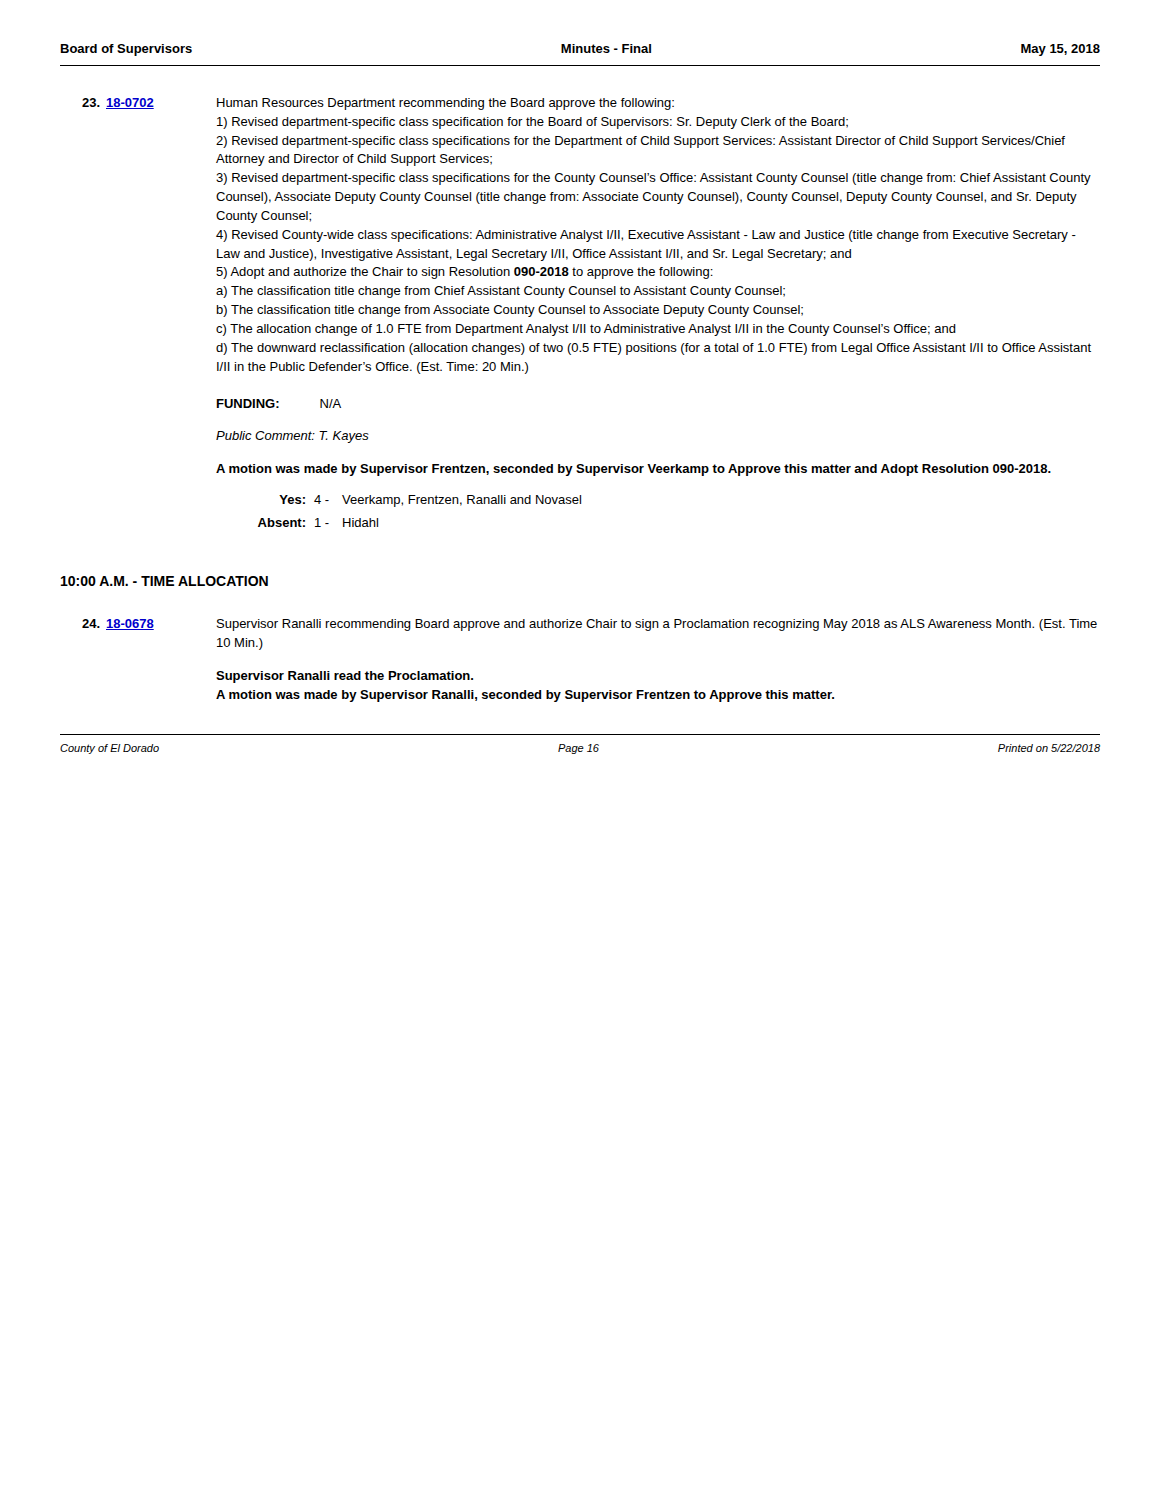Board of Supervisors
Minutes - Final
May 15, 2018
23.
18-0702
Human Resources Department recommending the Board approve the following:
1) Revised department-specific class specification for the Board of Supervisors: Sr. Deputy Clerk of the Board;
2) Revised department-specific class specifications for the Department of Child Support Services: Assistant Director of Child Support Services/Chief Attorney and Director of Child Support Services;
3) Revised department-specific class specifications for the County Counsel’s Office: Assistant County Counsel (title change from: Chief Assistant County Counsel), Associate Deputy County Counsel (title change from: Associate County Counsel), County Counsel, Deputy County Counsel, and Sr. Deputy County Counsel;
4) Revised County-wide class specifications: Administrative Analyst I/II, Executive Assistant - Law and Justice (title change from Executive Secretary - Law and Justice), Investigative Assistant, Legal Secretary I/II, Office Assistant I/II, and Sr. Legal Secretary; and
5) Adopt and authorize the Chair to sign Resolution 090-2018 to approve the following:
a) The classification title change from Chief Assistant County Counsel to Assistant County Counsel;
b) The classification title change from Associate County Counsel to Associate Deputy County Counsel;
c) The allocation change of 1.0 FTE from Department Analyst I/II to Administrative Analyst I/II in the County Counsel’s Office; and
d) The downward reclassification (allocation changes) of two (0.5 FTE) positions (for a total of 1.0 FTE) from Legal Office Assistant I/II to Office Assistant I/II in the Public Defender’s Office. (Est. Time: 20 Min.)
FUNDING:N/A
Public Comment: T. Kayes
A motion was made by Supervisor Frentzen, seconded by Supervisor Veerkamp to Approve this matter and Adopt Resolution 090-2018.
Yes:
4 -
Veerkamp, Frentzen, Ranalli and Novasel
Absent:
1 -
Hidahl
10:00 A.M. - TIME ALLOCATION
24.
18-0678
Supervisor Ranalli recommending Board approve and authorize Chair to sign a Proclamation recognizing May 2018 as ALS Awareness Month. (Est. Time 10 Min.)
Supervisor Ranalli read the Proclamation.
A motion was made by Supervisor Ranalli, seconded by Supervisor Frentzen to Approve this matter.
County of El Dorado
Page 16
Printed on 5/22/2018